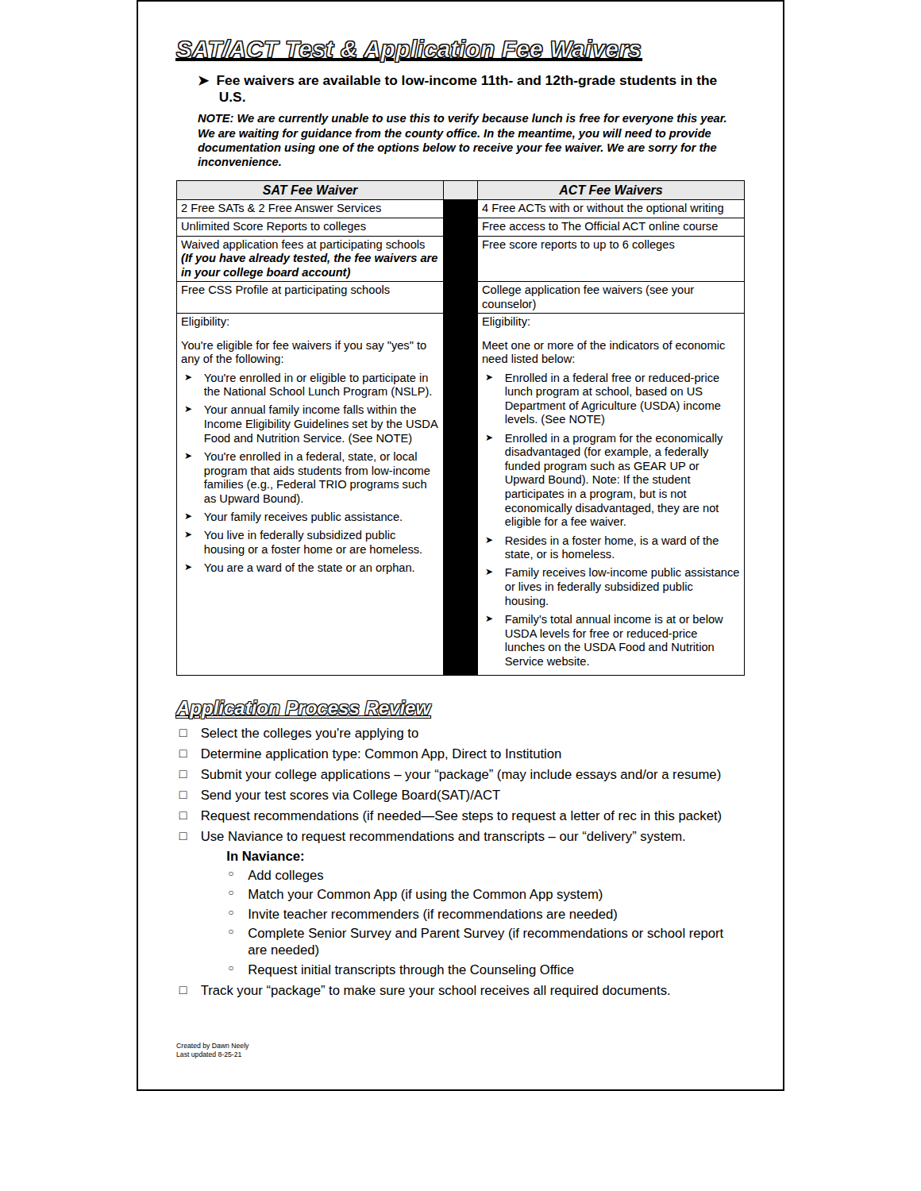SAT/ACT Test & Application Fee Waivers
Fee waivers are available to low-income 11th- and 12th-grade students in the U.S.
NOTE: We are currently unable to use this to verify because lunch is free for everyone this year. We are waiting for guidance from the county office. In the meantime, you will need to provide documentation using one of the options below to receive your fee waiver. We are sorry for the inconvenience.
| SAT Fee Waiver | | ACT Fee Waivers |
| --- | --- | --- |
| 2 Free SATs & 2 Free Answer Services | | 4 Free ACTs with or without the optional writing |
| Unlimited Score Reports to colleges | | Free access to The Official ACT online course |
| Waived application fees at participating schools (If you have already tested, the fee waivers are in your college board account) | | Free score reports to up to 6 colleges |
| Free CSS Profile at participating schools | | College application fee waivers (see your counselor) |
| Eligibility: You're eligible for fee waivers if you say "yes" to any of the following: You're enrolled in or eligible to participate in the National School Lunch Program (NSLP). Your annual family income falls within the Income Eligibility Guidelines set by the USDA Food and Nutrition Service. (See NOTE) You're enrolled in a federal, state, or local program that aids students from low-income families (e.g., Federal TRIO programs such as Upward Bound). Your family receives public assistance. You live in federally subsidized public housing or a foster home or are homeless. You are a ward of the state or an orphan. | | Eligibility: Meet one or more of the indicators of economic need listed below: Enrolled in a federal free or reduced-price lunch program at school, based on US Department of Agriculture (USDA) income levels. (See NOTE) Enrolled in a program for the economically disadvantaged (for example, a federally funded program such as GEAR UP or Upward Bound). Note: If the student participates in a program, but is not economically disadvantaged, they are not eligible for a fee waiver. Resides in a foster home, is a ward of the state, or is homeless. Family receives low-income public assistance or lives in federally subsidized public housing. Family's total annual income is at or below USDA levels for free or reduced-price lunches on the USDA Food and Nutrition Service website. |
Application Process Review
Select the colleges you're applying to
Determine application type: Common App, Direct to Institution
Submit your college applications – your “package” (may include essays and/or a resume)
Send your test scores via College Board(SAT)/ACT
Request recommendations (if needed—See steps to request a letter of rec in this packet)
Use Naviance to request recommendations and transcripts – our “delivery” system.
In Naviance:
Add colleges
Match your Common App (if using the Common App system)
Invite teacher recommenders (if recommendations are needed)
Complete Senior Survey and Parent Survey (if recommendations or school report are needed)
Request initial transcripts through the Counseling Office
Track your “package” to make sure your school receives all required documents.
Created by Dawn Neely
Last updated 8-25-21